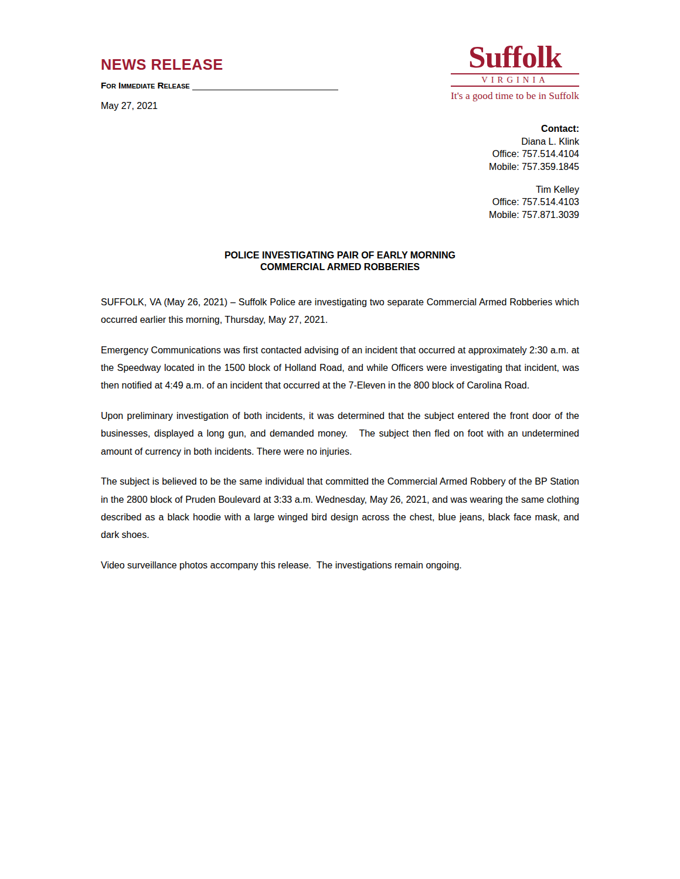NEWS RELEASE
For Immediate Release
May 27, 2021
Suffolk
VIRGINIA
It's a good time to be in Suffolk
Contact:
Diana L. Klink
Office: 757.514.4104
Mobile: 757.359.1845
Tim Kelley
Office: 757.514.4103
Mobile: 757.871.3039
Police Investigating Pair of Early Morning
Commercial Armed Robberies
SUFFOLK, VA (May 26, 2021) – Suffolk Police are investigating two separate Commercial Armed Robberies which occurred earlier this morning, Thursday, May 27, 2021.
Emergency Communications was first contacted advising of an incident that occurred at approximately 2:30 a.m. at the Speedway located in the 1500 block of Holland Road, and while Officers were investigating that incident, was then notified at 4:49 a.m. of an incident that occurred at the 7-Eleven in the 800 block of Carolina Road.
Upon preliminary investigation of both incidents, it was determined that the subject entered the front door of the businesses, displayed a long gun, and demanded money. The subject then fled on foot with an undetermined amount of currency in both incidents. There were no injuries.
The subject is believed to be the same individual that committed the Commercial Armed Robbery of the BP Station in the 2800 block of Pruden Boulevard at 3:33 a.m. Wednesday, May 26, 2021, and was wearing the same clothing described as a black hoodie with a large winged bird design across the chest, blue jeans, black face mask, and dark shoes.
Video surveillance photos accompany this release. The investigations remain ongoing.